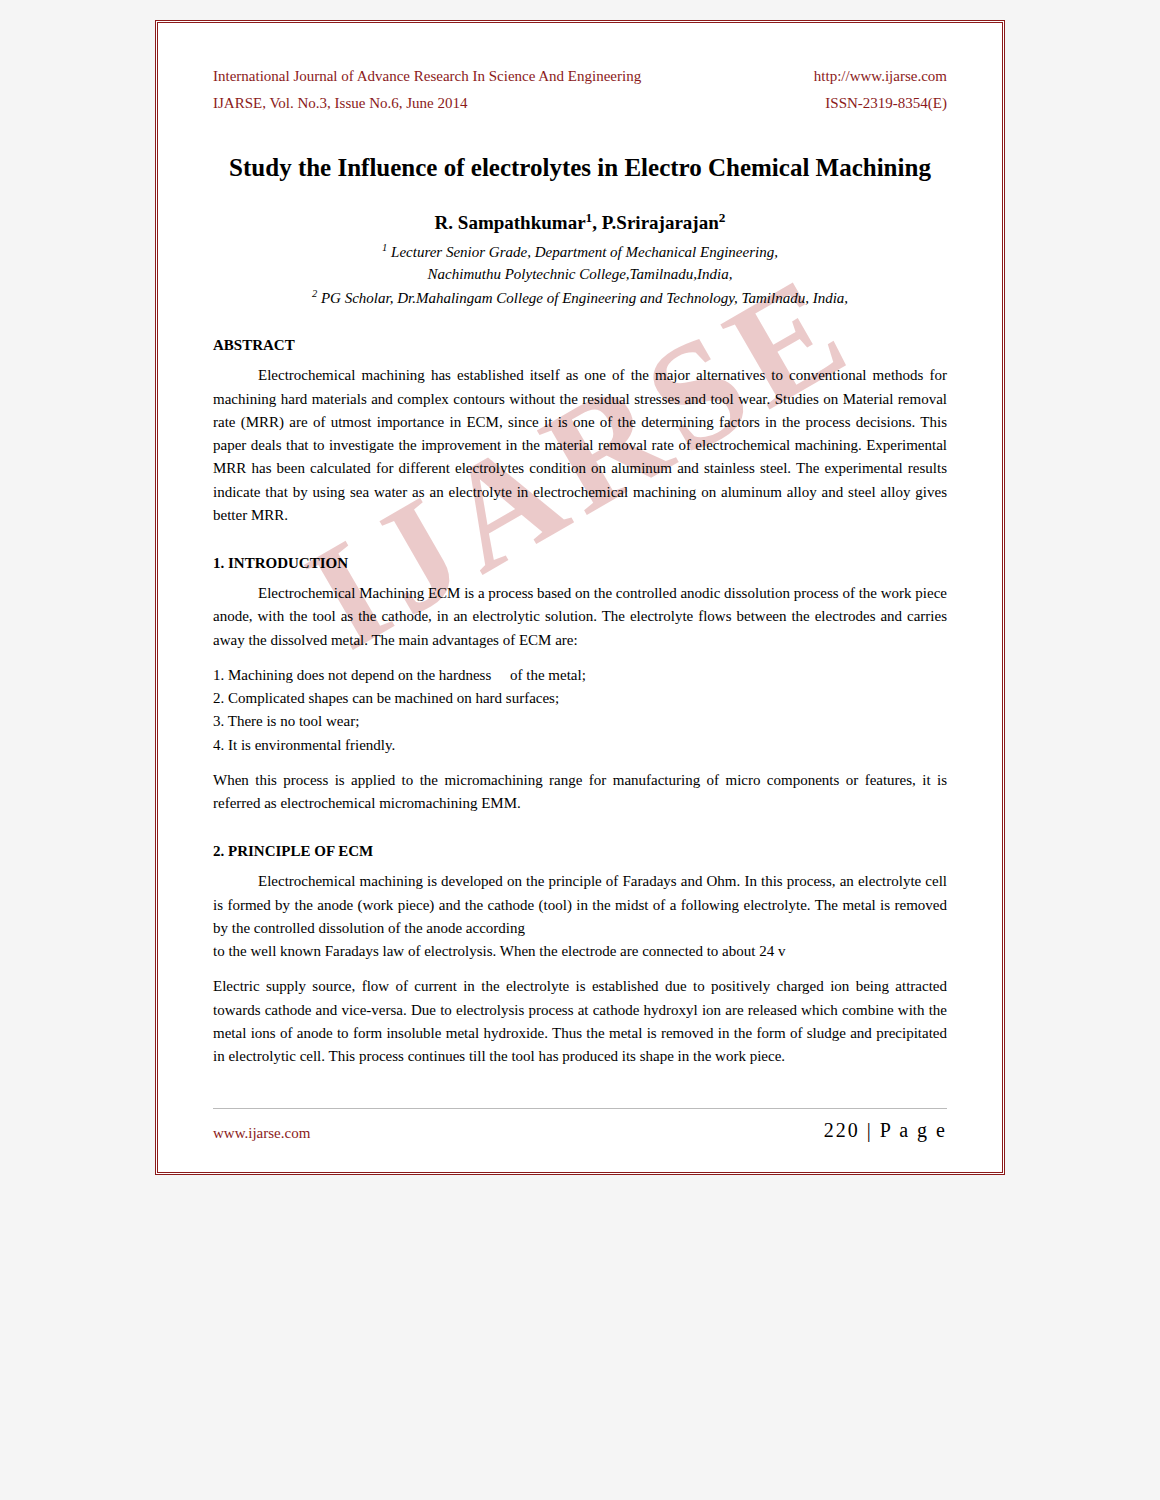IJARSE
International Journal of Advance Research In Science And Engineering
http://www.ijarse.com
IJARSE, Vol. No.3, Issue No.6, June 2014
ISSN-2319-8354(E)
Study the Influence of electrolytes in Electro Chemical Machining
R. Sampathkumar1, P.Srirajarajan2
1 Lecturer Senior Grade, Department of Mechanical Engineering,
Nachimuthu Polytechnic College,Tamilnadu,India,
2 PG Scholar, Dr.Mahalingam College of Engineering and Technology, Tamilnadu, India,
ABSTRACT
Electrochemical machining has established itself as one of the major alternatives to conventional methods for machining hard materials and complex contours without the residual stresses and tool wear. Studies on Material removal rate (MRR) are of utmost importance in ECM, since it is one of the determining factors in the process decisions. This paper deals that to investigate the improvement in the material removal rate of electrochemical machining. Experimental MRR has been calculated for different electrolytes condition on aluminum and stainless steel. The experimental results indicate that by using sea water as an electrolyte in electrochemical machining on aluminum alloy and steel alloy gives better MRR.
1. INTRODUCTION
Electrochemical Machining ECM is a process based on the controlled anodic dissolution process of the work piece anode, with the tool as the cathode, in an electrolytic solution. The electrolyte flows between the electrodes and carries away the dissolved metal. The main advantages of ECM are:
1. Machining does not depend on the hardness of the metal;
2. Complicated shapes can be machined on hard surfaces;
3. There is no tool wear;
4. It is environmental friendly.
When this process is applied to the micromachining range for manufacturing of micro components or features, it is referred as electrochemical micromachining EMM.
2. PRINCIPLE OF ECM
Electrochemical machining is developed on the principle of Faradays and Ohm. In this process, an electrolyte cell is formed by the anode (work piece) and the cathode (tool) in the midst of a following electrolyte. The metal is removed by the controlled dissolution of the anode according
to the well known Faradays law of electrolysis. When the electrode are connected to about 24 v
Electric supply source, flow of current in the electrolyte is established due to positively charged ion being attracted towards cathode and vice-versa. Due to electrolysis process at cathode hydroxyl ion are released which combine with the metal ions of anode to form insoluble metal hydroxide. Thus the metal is removed in the form of sludge and precipitated in electrolytic cell. This process continues till the tool has produced its shape in the work piece.
www.ijarse.com
220 | P a g e